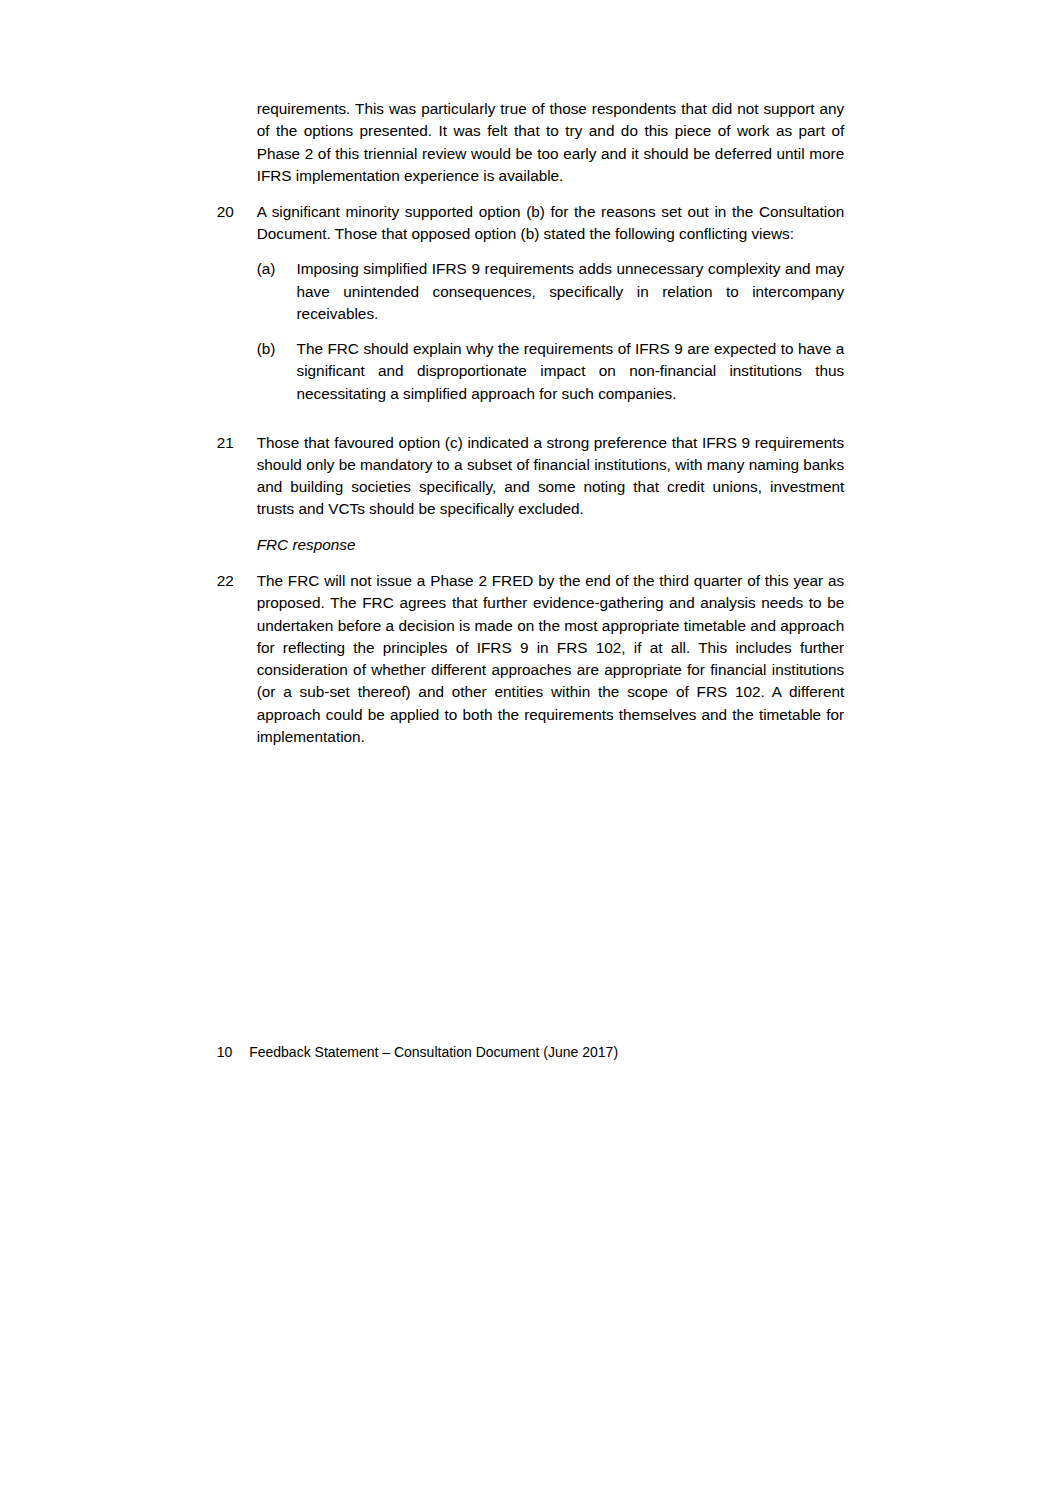requirements. This was particularly true of those respondents that did not support any of the options presented. It was felt that to try and do this piece of work as part of Phase 2 of this triennial review would be too early and it should be deferred until more IFRS implementation experience is available.
20
A significant minority supported option (b) for the reasons set out in the Consultation Document. Those that opposed option (b) stated the following conflicting views:
(a)
Imposing simplified IFRS 9 requirements adds unnecessary complexity and may have unintended consequences, specifically in relation to intercompany receivables.
(b)
The FRC should explain why the requirements of IFRS 9 are expected to have a significant and disproportionate impact on non-financial institutions thus necessitating a simplified approach for such companies.
21
Those that favoured option (c) indicated a strong preference that IFRS 9 requirements should only be mandatory to a subset of financial institutions, with many naming banks and building societies specifically, and some noting that credit unions, investment trusts and VCTs should be specifically excluded.
FRC response
22
The FRC will not issue a Phase 2 FRED by the end of the third quarter of this year as proposed. The FRC agrees that further evidence-gathering and analysis needs to be undertaken before a decision is made on the most appropriate timetable and approach for reflecting the principles of IFRS 9 in FRS 102, if at all. This includes further consideration of whether different approaches are appropriate for financial institutions (or a sub-set thereof) and other entities within the scope of FRS 102. A different approach could be applied to both the requirements themselves and the timetable for implementation.
10 Feedback Statement – Consultation Document (June 2017)